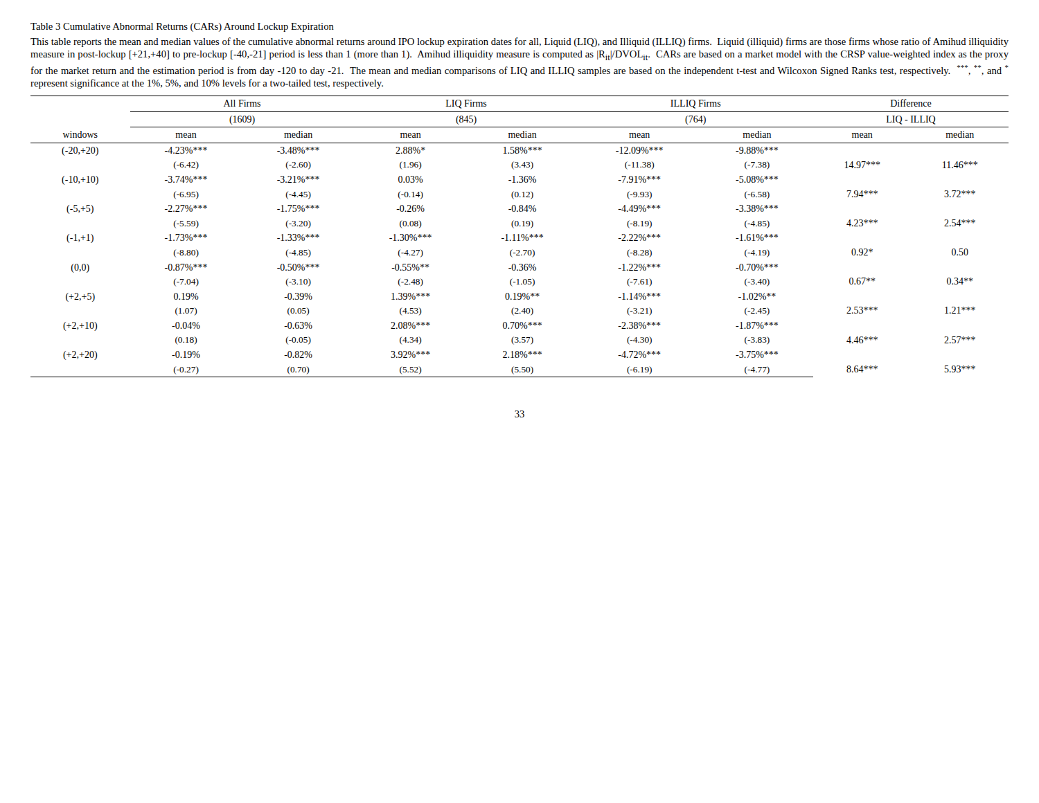Table 3 Cumulative Abnormal Returns (CARs) Around Lockup Expiration
This table reports the mean and median values of the cumulative abnormal returns around IPO lockup expiration dates for all, Liquid (LIQ), and Illiquid (ILLIQ) firms. Liquid (illiquid) firms are those firms whose ratio of Amihud illiquidity measure in post-lockup [+21,+40] to pre-lockup [-40,-21] period is less than 1 (more than 1). Amihud illiquidity measure is computed as |Rit|/DVOLit. CARs are based on a market model with the CRSP value-weighted index as the proxy for the market return and the estimation period is from day -120 to day -21. The mean and median comparisons of LIQ and ILLIQ samples are based on the independent t-test and Wilcoxon Signed Ranks test, respectively. ***, **, and * represent significance at the 1%, 5%, and 10% levels for a two-tailed test, respectively.
| | All Firms | LIQ Firms | ILLIQ Firms | Difference |
| --- | --- | --- | --- | --- |
| | (1609) | (845) | (764) | LIQ - ILLIQ |
| windows | mean | median | mean | median | mean | median | mean | median |
| (-20,+20) | -4.23%*** | -3.48%*** | 2.88%* | 1.58%*** | -12.09%*** | -9.88%*** | 14.97*** | 11.46*** |
| | (-6.42) | (-2.60) | (1.96) | (3.43) | (-11.38) | (-7.38) |
| (-10,+10) | -3.74%*** | -3.21%*** | 0.03% | -1.36% | -7.91%*** | -5.08%*** | 7.94*** | 3.72*** |
| | (-6.95) | (-4.45) | (-0.14) | (0.12) | (-9.93) | (-6.58) |
| (-5,+5) | -2.27%*** | -1.75%*** | -0.26% | -0.84% | -4.49%*** | -3.38%*** | 4.23*** | 2.54*** |
| | (-5.59) | (-3.20) | (0.08) | (0.19) | (-8.19) | (-4.85) |
| (-1,+1) | -1.73%*** | -1.33%*** | -1.30%*** | -1.11%*** | -2.22%*** | -1.61%*** | 0.92* | 0.50 |
| | (-8.80) | (-4.85) | (-4.27) | (-2.70) | (-8.28) | (-4.19) |
| (0,0) | -0.87%*** | -0.50%*** | -0.55%** | -0.36% | -1.22%*** | -0.70%*** | 0.67** | 0.34** |
| | (-7.04) | (-3.10) | (-2.48) | (-1.05) | (-7.61) | (-3.40) |
| (+2,+5) | 0.19% | -0.39% | 1.39%*** | 0.19%** | -1.14%*** | -1.02%** | 2.53*** | 1.21*** |
| | (1.07) | (0.05) | (4.53) | (2.40) | (-3.21) | (-2.45) |
| (+2,+10) | -0.04% | -0.63% | 2.08%*** | 0.70%*** | -2.38%*** | -1.87%*** | 4.46*** | 2.57*** |
| | (0.18) | (-0.05) | (4.34) | (3.57) | (-4.30) | (-3.83) |
| (+2,+20) | -0.19% | -0.82% | 3.92%*** | 2.18%*** | -4.72%*** | -3.75%*** | 8.64*** | 5.93*** |
| | (-0.27) | (0.70) | (5.52) | (5.50) | (-6.19) | (-4.77) |
33